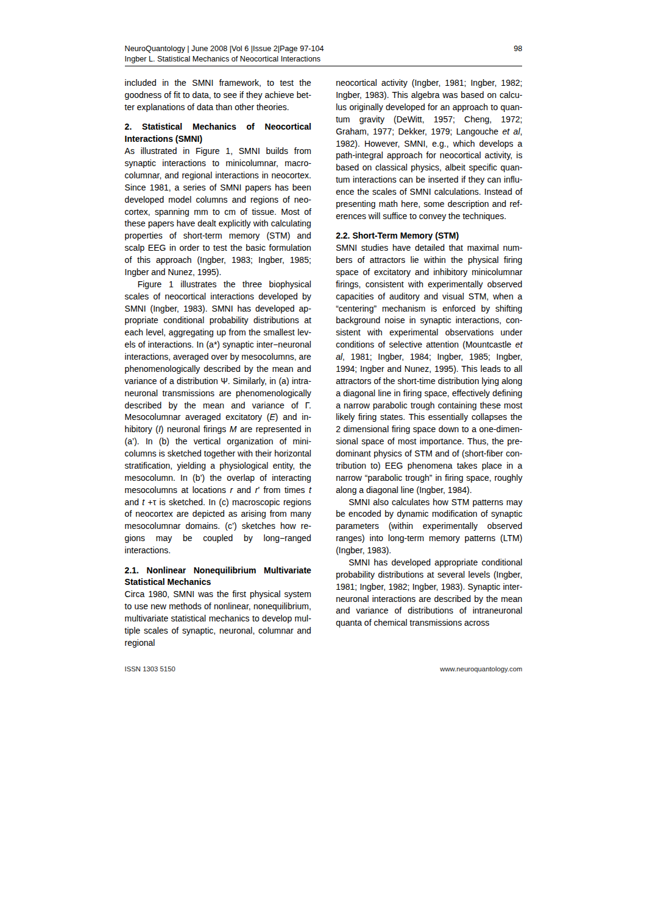NeuroQuantology | June 2008 |Vol 6 |Issue 2|Page 97-104
Ingber L. Statistical Mechanics of Neocortical Interactions
98
included in the SMNI framework, to test the goodness of fit to data, to see if they achieve better explanations of data than other theories.
2. Statistical Mechanics of Neocortical Interactions (SMNI)
As illustrated in Figure 1, SMNI builds from synaptic interactions to minicolumnar, macrocolumnar, and regional interactions in neocortex. Since 1981, a series of SMNI papers has been developed model columns and regions of neocortex, spanning mm to cm of tissue. Most of these papers have dealt explicitly with calculating properties of short-term memory (STM) and scalp EEG in order to test the basic formulation of this approach (Ingber, 1983; Ingber, 1985; Ingber and Nunez, 1995).
Figure 1 illustrates the three biophysical scales of neocortical interactions developed by SMNI (Ingber, 1983). SMNI has developed appropriate conditional probability distributions at each level, aggregating up from the smallest levels of interactions. In (a*) synaptic inter−neuronal interactions, averaged over by mesocolumns, are phenomenologically described by the mean and variance of a distribution Ψ. Similarly, in (a) intraneuronal transmissions are phenomenologically described by the mean and variance of Γ. Mesocolumnar averaged excitatory (E) and inhibitory (I) neuronal firings M are represented in (a’). In (b) the vertical organization of minicolumns is sketched together with their horizontal stratification, yielding a physiological entity, the mesocolumn. In (b’) the overlap of interacting mesocolumns at locations r and r’ from times t and t +τ is sketched. In (c) macroscopic regions of neocortex are depicted as arising from many mesocolumnar domains. (c’) sketches how regions may be coupled by long−ranged interactions.
2.1. Nonlinear Nonequilibrium Multivariate Statistical Mechanics
Circa 1980, SMNI was the first physical system to use new methods of nonlinear, nonequilibrium, multivariate statistical mechanics to develop multiple scales of synaptic, neuronal, columnar and regional
neocortical activity (Ingber, 1981; Ingber, 1982; Ingber, 1983). This algebra was based on calculus originally developed for an approach to quantum gravity (DeWitt, 1957; Cheng, 1972; Graham, 1977; Dekker, 1979; Langouche et al, 1982). However, SMNI, e.g., which develops a path-integral approach for neocortical activity, is based on classical physics, albeit specific quantum interactions can be inserted if they can influence the scales of SMNI calculations. Instead of presenting math here, some description and references will suffice to convey the techniques.
2.2. Short-Term Memory (STM)
SMNI studies have detailed that maximal numbers of attractors lie within the physical firing space of excitatory and inhibitory minicolumnar firings, consistent with experimentally observed capacities of auditory and visual STM, when a “centering” mechanism is enforced by shifting background noise in synaptic interactions, consistent with experimental observations under conditions of selective attention (Mountcastle et al, 1981; Ingber, 1984; Ingber, 1985; Ingber, 1994; Ingber and Nunez, 1995). This leads to all attractors of the short-time distribution lying along a diagonal line in firing space, effectively defining a narrow parabolic trough containing these most likely firing states. This essentially collapses the 2 dimensional firing space down to a one-dimensional space of most importance. Thus, the predominant physics of STM and of (short-fiber contribution to) EEG phenomena takes place in a narrow “parabolic trough” in firing space, roughly along a diagonal line (Ingber, 1984).
SMNI also calculates how STM patterns may be encoded by dynamic modification of synaptic parameters (within experimentally observed ranges) into long-term memory patterns (LTM) (Ingber, 1983).
SMNI has developed appropriate conditional probability distributions at several levels (Ingber, 1981; Ingber, 1982; Ingber, 1983). Synaptic inter-neuronal interactions are described by the mean and variance of distributions of intraneuronal quanta of chemical transmissions across
ISSN 1303 5150
www.neuroquantology.com